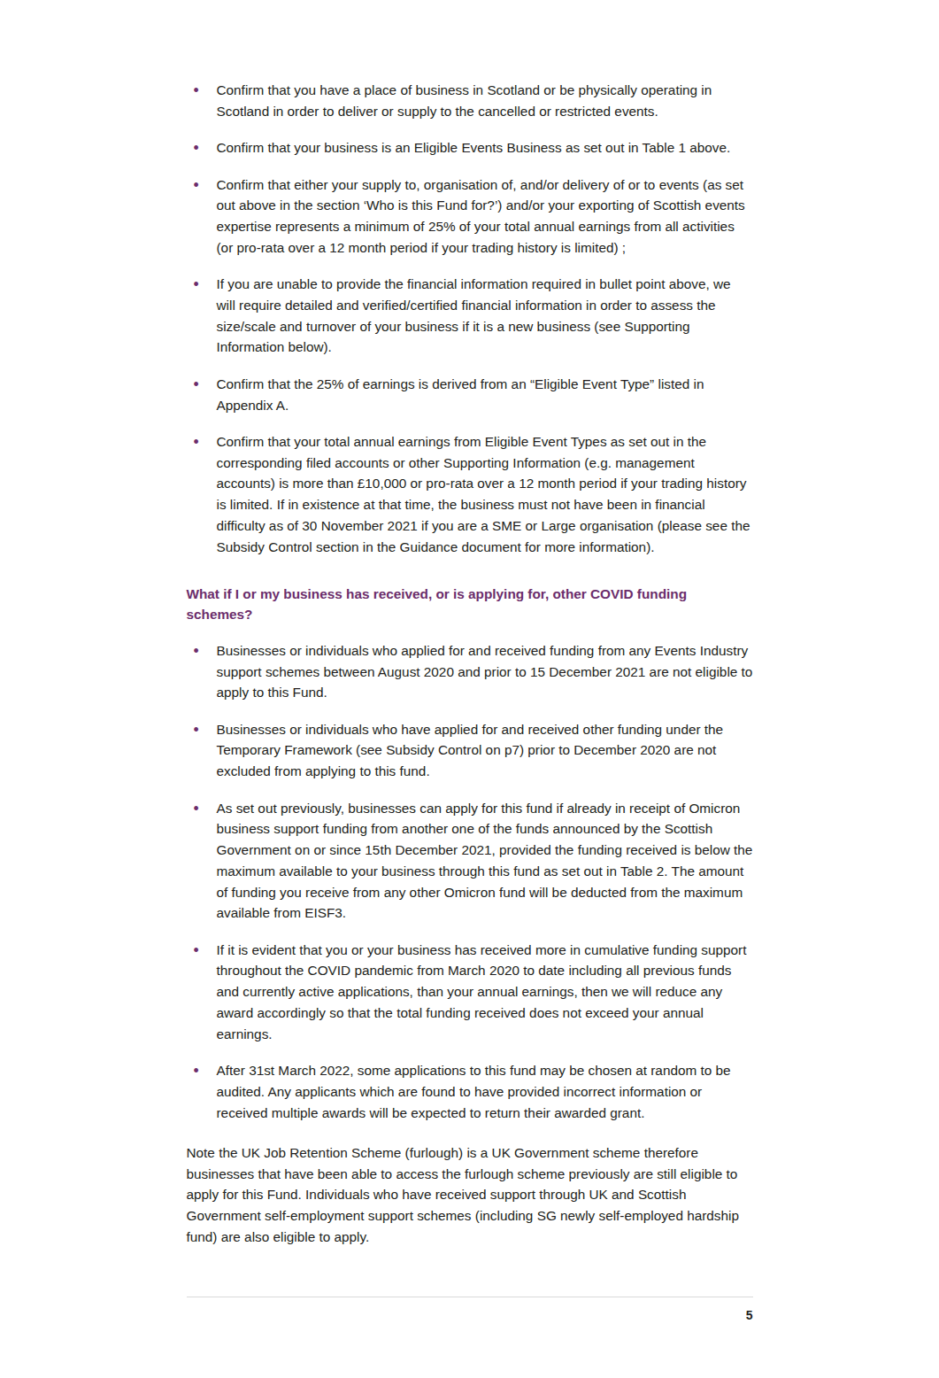Confirm that you have a place of business in Scotland or be physically operating in Scotland in order to deliver or supply to the cancelled or restricted events.
Confirm that your business is an Eligible Events Business as set out in Table 1 above.
Confirm that either your supply to, organisation of, and/or delivery of or to events (as set out above in the section ‘Who is this Fund for?’) and/or your exporting of Scottish events expertise represents a minimum of 25% of your total annual earnings from all activities (or pro-rata over a 12 month period if your trading history is limited) ;
If you are unable to provide the financial information required in bullet point above, we will require detailed and verified/certified financial information in order to assess the size/scale and turnover of your business if it is a new business (see Supporting Information below).
Confirm that the 25% of earnings is derived from an “Eligible Event Type” listed in Appendix A.
Confirm that your total annual earnings from Eligible Event Types as set out in the corresponding filed accounts or other Supporting Information (e.g. management accounts) is more than £10,000 or pro-rata over a 12 month period if your trading history is limited. If in existence at that time, the business must not have been in financial difficulty as of 30 November 2021 if you are a SME or Large organisation (please see the Subsidy Control section in the Guidance document for more information).
What if I or my business has received, or is applying for, other COVID funding schemes?
Businesses or individuals who applied for and received funding from any Events Industry support schemes between August 2020 and prior to 15 December 2021 are not eligible to apply to this Fund.
Businesses or individuals who have applied for and received other funding under the Temporary Framework (see Subsidy Control on p7) prior to December 2020 are not excluded from applying to this fund.
As set out previously, businesses can apply for this fund if already in receipt of Omicron business support funding from another one of the funds announced by the Scottish Government on or since 15th December 2021, provided the funding received is below the maximum available to your business through this fund as set out in Table 2. The amount of funding you receive from any other Omicron fund will be deducted from the maximum available from EISF3.
If it is evident that you or your business has received more in cumulative funding support throughout the COVID pandemic from March 2020 to date including all previous funds and currently active applications, than your annual earnings, then we will reduce any award accordingly so that the total funding received does not exceed your annual earnings.
After 31st March 2022, some applications to this fund may be chosen at random to be audited. Any applicants which are found to have provided incorrect information or received multiple awards will be expected to return their awarded grant.
Note the UK Job Retention Scheme (furlough) is a UK Government scheme therefore businesses that have been able to access the furlough scheme previously are still eligible to apply for this Fund. Individuals who have received support through UK and Scottish Government self-employment support schemes (including SG newly self-employed hardship fund) are also eligible to apply.
5